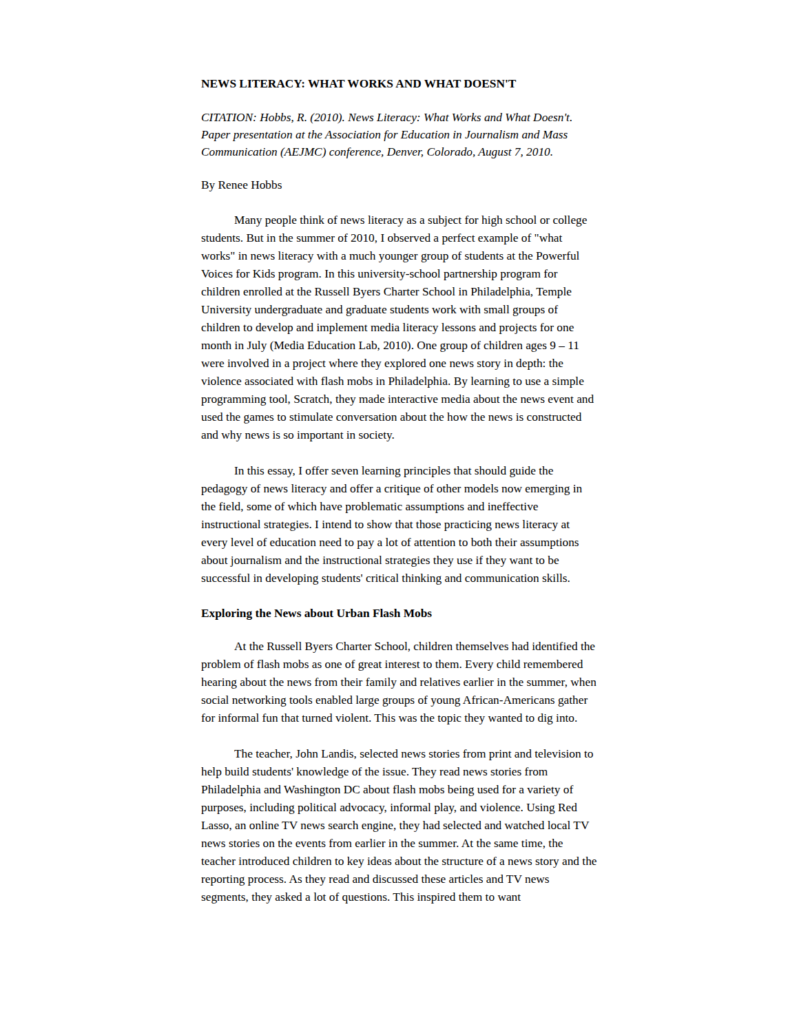NEWS LITERACY: WHAT WORKS AND WHAT DOESN'T
CITATION: Hobbs, R. (2010). News Literacy: What Works and What Doesn't. Paper presentation at the Association for Education in Journalism and Mass Communication (AEJMC) conference, Denver, Colorado, August 7, 2010.
By Renee Hobbs
Many people think of news literacy as a subject for high school or college students. But in the summer of 2010, I observed a perfect example of "what works" in news literacy with a much younger group of students at the Powerful Voices for Kids program. In this university-school partnership program for children enrolled at the Russell Byers Charter School in Philadelphia, Temple University undergraduate and graduate students work with small groups of children to develop and implement media literacy lessons and projects for one month in July (Media Education Lab, 2010). One group of children ages 9 – 11 were involved in a project where they explored one news story in depth: the violence associated with flash mobs in Philadelphia. By learning to use a simple programming tool, Scratch, they made interactive media about the news event and used the games to stimulate conversation about the how the news is constructed and why news is so important in society.
In this essay, I offer seven learning principles that should guide the pedagogy of news literacy and offer a critique of other models now emerging in the field, some of which have problematic assumptions and ineffective instructional strategies. I intend to show that those practicing news literacy at every level of education need to pay a lot of attention to both their assumptions about journalism and the instructional strategies they use if they want to be successful in developing students' critical thinking and communication skills.
Exploring the News about Urban Flash Mobs
At the Russell Byers Charter School, children themselves had identified the problem of flash mobs as one of great interest to them. Every child remembered hearing about the news from their family and relatives earlier in the summer, when social networking tools enabled large groups of young African-Americans gather for informal fun that turned violent. This was the topic they wanted to dig into.
The teacher, John Landis, selected news stories from print and television to help build students' knowledge of the issue. They read news stories from Philadelphia and Washington DC about flash mobs being used for a variety of purposes, including political advocacy, informal play, and violence. Using Red Lasso, an online TV news search engine, they had selected and watched local TV news stories on the events from earlier in the summer. At the same time, the teacher introduced children to key ideas about the structure of a news story and the reporting process. As they read and discussed these articles and TV news segments, they asked a lot of questions. This inspired them to want